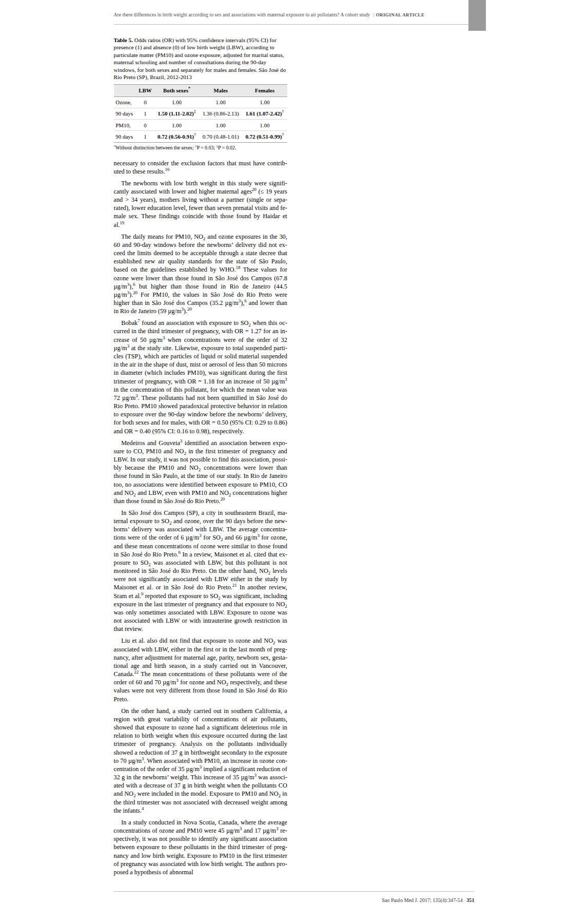Are there differences in birth weight according to sex and associations with maternal exposure to air pollutants? A cohort study |ORIGINAL ARTICLE
Table 5. Odds ratios (OR) with 95% confidence intervals (95% CI) for presence (1) and absence (0) of low birth weight (LBW), according to particulate matter (PM10) and ozone exposure, adjusted for marital status, maternal schooling and number of consultations during the 90-day windows, for both sexes and separately for males and females. São José do Rio Preto (SP), Brazil, 2012-2013
| | LBW | Both sexes * | Males | Females |
| --- | --- | --- | --- | --- |
| Ozone, | 0 | 1.00 | 1.00 | 1.00 |
| 90 days | 1 | 1.50 (1.11-2.02) ‡ | 1.36 (0.86-2.13) | 1.61 (1.07-2.42) † |
| PM10, | 0 | 1.00 | 1.00 | 1.00 |
| 90 days | 1 | 0.72 (0.56-0.91) † | 0.70 (0.48-1.01) | 0.72 (0.51-0.99) † |
*Without distinction between the sexes; †P = 0.03; ‡P = 0.02.
necessary to consider the exclusion factors that must have contributed to these results.16
The newborns with low birth weight in this study were significantly associated with lower and higher maternal ages20 (≤ 19 years and > 34 years), mothers living without a partner (single or separated), lower education level, fewer than seven prenatal visits and female sex. These findings coincide with those found by Haidar et al.19
The daily means for PM10, NO2 and ozone exposures in the 30, 60 and 90-day windows before the newborns’ delivery did not exceed the limits deemed to be acceptable through a state decree that established new air quality standards for the state of São Paulo, based on the guidelines established by WHO.18 These values for ozone were lower than those found in São José dos Campos (67.8 µg/m3),6 but higher than those found in Rio de Janeiro (44.5 µg/m3).20 For PM10, the values in São José do Rio Preto were higher than in São José dos Campos (35.2 µg/m3),6 and lower than in Rio de Janeiro (59 µg/m3).20
Bobak7 found an association with exposure to SO2 when this occurred in the third trimester of pregnancy, with OR = 1.27 for an increase of 50 µg/m3 when concentrations were of the order of 32 µg/m3 at the study site. Likewise, exposure to total suspended particles (TSP), which are particles of liquid or solid material suspended in the air in the shape of dust, mist or aerosol of less than 50 microns in diameter (which includes PM10), was significant during the first trimester of pregnancy, with OR = 1.18 for an increase of 50 µg/m3 in the concentration of this pollutant, for which the mean value was 72 µg/m3. These pollutants had not been quantified in São José do Rio Preto. PM10 showed paradoxical protective behavior in relation to exposure over the 90-day window before the newborns’ delivery, for both sexes and for males, with OR = 0.50 (95% CI: 0.29 to 0.86) and OR = 0.40 (95% CI: 0.16 to 0.98), respectively.
Medeiros and Gouveia3 identified an association between exposure to CO, PM10 and NO2 in the first trimester of pregnancy and LBW. In our study, it was not possible to find this association, possibly because the PM10 and NO2 concentrations were lower than those found in São Paulo, at the time of our study. In Rio de Janeiro too, no associations were identified between exposure to PM10, CO and NO2 and LBW, even with PM10 and NO2 concentrations higher than those found in São José do Rio Preto.20
In São José dos Campos (SP), a city in southeastern Brazil, maternal exposure to SO2 and ozone, over the 90 days before the newborns’ delivery was associated with LBW. The average concentrations were of the order of 6 µg/m3 for SO2 and 66 µg/m3 for ozone, and these mean concentrations of ozone were similar to those found in São José do Rio Preto.6 In a review, Maisonet et al. cited that exposure to SO2 was associated with LBW, but this pollutant is not monitored in São José do Rio Preto. On the other hand, NO2 levels were not significantly associated with LBW either in the study by Maisonet et al. or in São José do Rio Preto.21 In another review, Sram et al.9 reported that exposure to SO2 was significant, including exposure in the last trimester of pregnancy and that exposure to NO2 was only sometimes associated with LBW. Exposure to ozone was not associated with LBW or with intrauterine growth restriction in that review.
Liu et al. also did not find that exposure to ozone and NO2 was associated with LBW, either in the first or in the last month of pregnancy, after adjustment for maternal age, parity, newborn sex, gestational age and birth season, in a study carried out in Vancouver, Canada.22 The mean concentrations of these pollutants were of the order of 60 and 70 µg/m3 for ozone and NO2 respectively, and these values were not very different from those found in São José do Rio Preto.
On the other hand, a study carried out in southern California, a region with great variability of concentrations of air pollutants, showed that exposure to ozone had a significant deleterious role in relation to birth weight when this exposure occurred during the last trimester of pregnancy. Analysis on the pollutants individually showed a reduction of 37 g in birthweight secondary to the exposure to 70 µg/m3. When associated with PM10, an increase in ozone concentration of the order of 35 µg/m3 implied a significant reduction of 32 g in the newborns’ weight. This increase of 35 µg/m3 was associated with a decrease of 37 g in birth weight when the pollutants CO and NO2 were included in the model. Exposure to PM10 and NO2 in the third trimester was not associated with decreased weight among the infants.4
In a study conducted in Nova Scotia, Canada, where the average concentrations of ozone and PM10 were 45 µg/m3 and 17 µg/m3 respectively, it was not possible to identify any significant association between exposure to these pollutants in the third trimester of pregnancy and low birth weight. Exposure to PM10 in the first trimester of pregnancy was associated with low birth weight. The authors proposed a hypothesis of abnormal
Sao Paulo Med J. 2017; 135(4):347-54 351